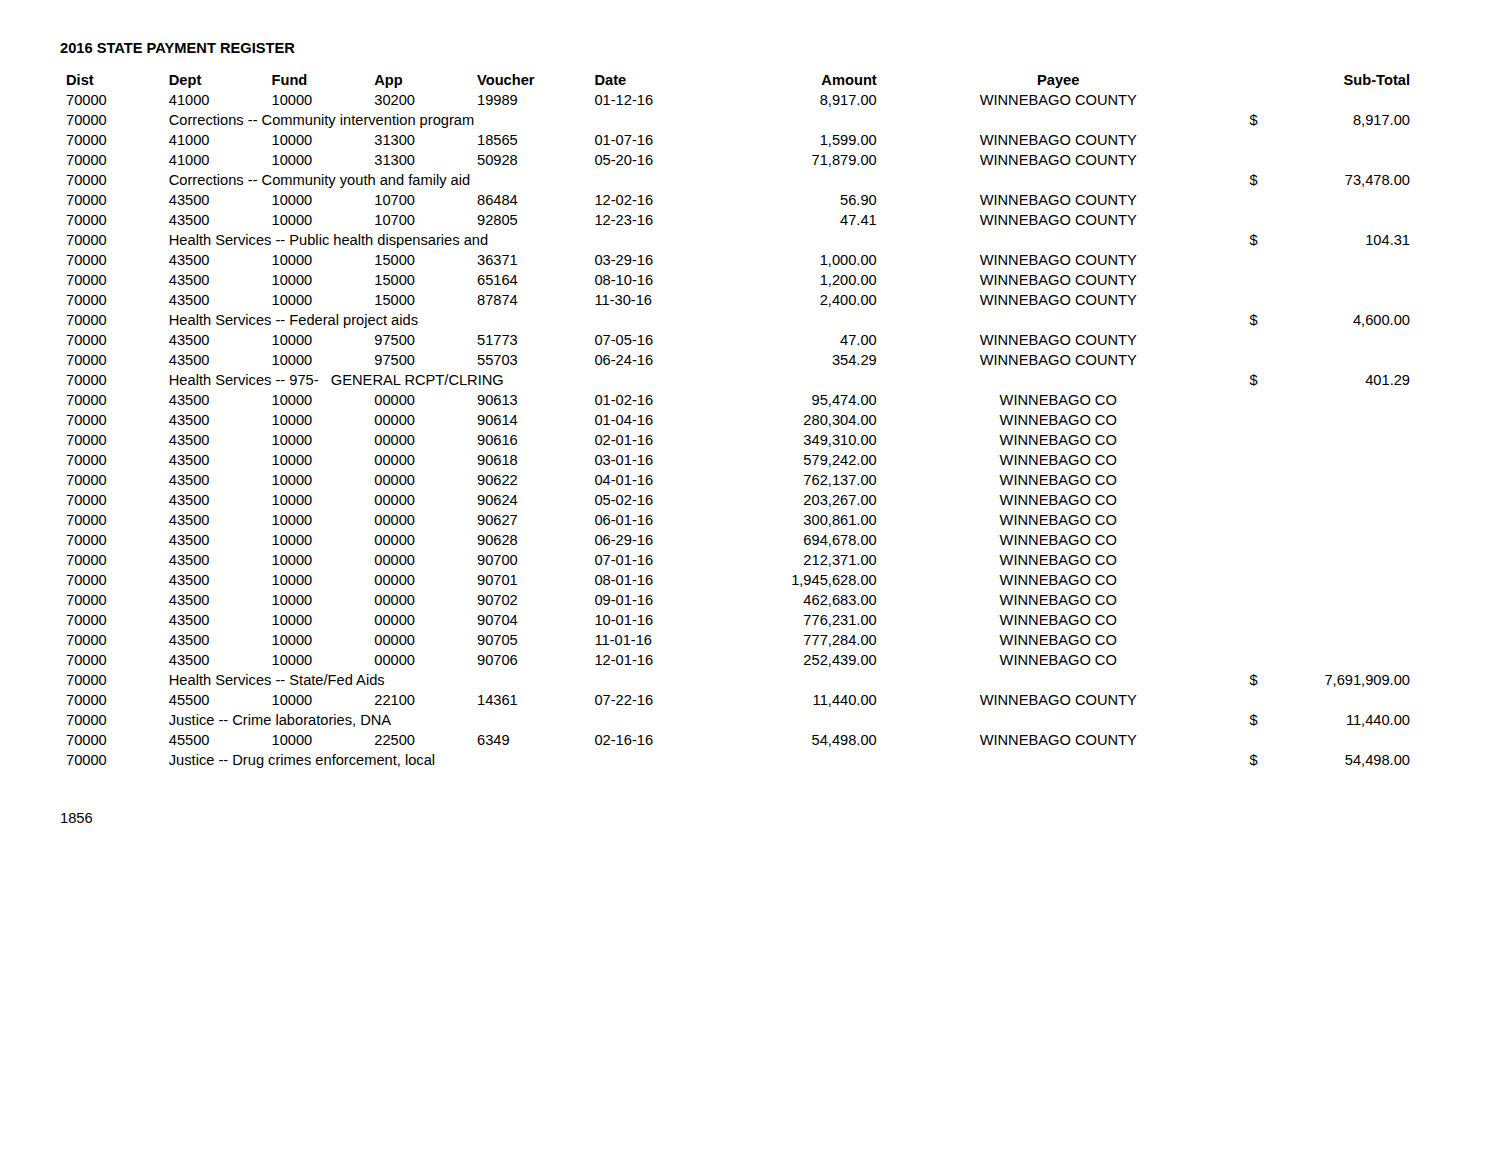2016 STATE PAYMENT REGISTER
| Dist | Dept | Fund | App | Voucher | Date | Amount | Payee | Sub-Total |
| --- | --- | --- | --- | --- | --- | --- | --- | --- |
| 70000 | 41000 | 10000 | 30200 | 19989 | 01-12-16 | 8,917.00 | WINNEBAGO COUNTY | | |
| 70000 | Corrections -- Community intervention program | | $ | 8,917.00 |
| 70000 | 41000 | 10000 | 31300 | 18565 | 01-07-16 | 1,599.00 | WINNEBAGO COUNTY | | |
| 70000 | 41000 | 10000 | 31300 | 50928 | 05-20-16 | 71,879.00 | WINNEBAGO COUNTY | | |
| 70000 | Corrections -- Community youth and family aid | | $ | 73,478.00 |
| 70000 | 43500 | 10000 | 10700 | 86484 | 12-02-16 | 56.90 | WINNEBAGO COUNTY | | |
| 70000 | 43500 | 10000 | 10700 | 92805 | 12-23-16 | 47.41 | WINNEBAGO COUNTY | | |
| 70000 | Health Services -- Public health dispensaries and | | $ | 104.31 |
| 70000 | 43500 | 10000 | 15000 | 36371 | 03-29-16 | 1,000.00 | WINNEBAGO COUNTY | | |
| 70000 | 43500 | 10000 | 15000 | 65164 | 08-10-16 | 1,200.00 | WINNEBAGO COUNTY | | |
| 70000 | 43500 | 10000 | 15000 | 87874 | 11-30-16 | 2,400.00 | WINNEBAGO COUNTY | | |
| 70000 | Health Services -- Federal project aids | | $ | 4,600.00 |
| 70000 | 43500 | 10000 | 97500 | 51773 | 07-05-16 | 47.00 | WINNEBAGO COUNTY | | |
| 70000 | 43500 | 10000 | 97500 | 55703 | 06-24-16 | 354.29 | WINNEBAGO COUNTY | | |
| 70000 | Health Services -- 975- GENERAL RCPT/CLRING | | $ | 401.29 |
| 70000 | 43500 | 10000 | 00000 | 90613 | 01-02-16 | 95,474.00 | WINNEBAGO CO | | |
| 70000 | 43500 | 10000 | 00000 | 90614 | 01-04-16 | 280,304.00 | WINNEBAGO CO | | |
| 70000 | 43500 | 10000 | 00000 | 90616 | 02-01-16 | 349,310.00 | WINNEBAGO CO | | |
| 70000 | 43500 | 10000 | 00000 | 90618 | 03-01-16 | 579,242.00 | WINNEBAGO CO | | |
| 70000 | 43500 | 10000 | 00000 | 90622 | 04-01-16 | 762,137.00 | WINNEBAGO CO | | |
| 70000 | 43500 | 10000 | 00000 | 90624 | 05-02-16 | 203,267.00 | WINNEBAGO CO | | |
| 70000 | 43500 | 10000 | 00000 | 90627 | 06-01-16 | 300,861.00 | WINNEBAGO CO | | |
| 70000 | 43500 | 10000 | 00000 | 90628 | 06-29-16 | 694,678.00 | WINNEBAGO CO | | |
| 70000 | 43500 | 10000 | 00000 | 90700 | 07-01-16 | 212,371.00 | WINNEBAGO CO | | |
| 70000 | 43500 | 10000 | 00000 | 90701 | 08-01-16 | 1,945,628.00 | WINNEBAGO CO | | |
| 70000 | 43500 | 10000 | 00000 | 90702 | 09-01-16 | 462,683.00 | WINNEBAGO CO | | |
| 70000 | 43500 | 10000 | 00000 | 90704 | 10-01-16 | 776,231.00 | WINNEBAGO CO | | |
| 70000 | 43500 | 10000 | 00000 | 90705 | 11-01-16 | 777,284.00 | WINNEBAGO CO | | |
| 70000 | 43500 | 10000 | 00000 | 90706 | 12-01-16 | 252,439.00 | WINNEBAGO CO | | |
| 70000 | Health Services -- State/Fed Aids | | $ | 7,691,909.00 |
| 70000 | 45500 | 10000 | 22100 | 14361 | 07-22-16 | 11,440.00 | WINNEBAGO COUNTY | | |
| 70000 | Justice -- Crime laboratories, DNA | | $ | 11,440.00 |
| 70000 | 45500 | 10000 | 22500 | 6349 | 02-16-16 | 54,498.00 | WINNEBAGO COUNTY | | |
| 70000 | Justice -- Drug crimes enforcement, local | | $ | 54,498.00 |
1856